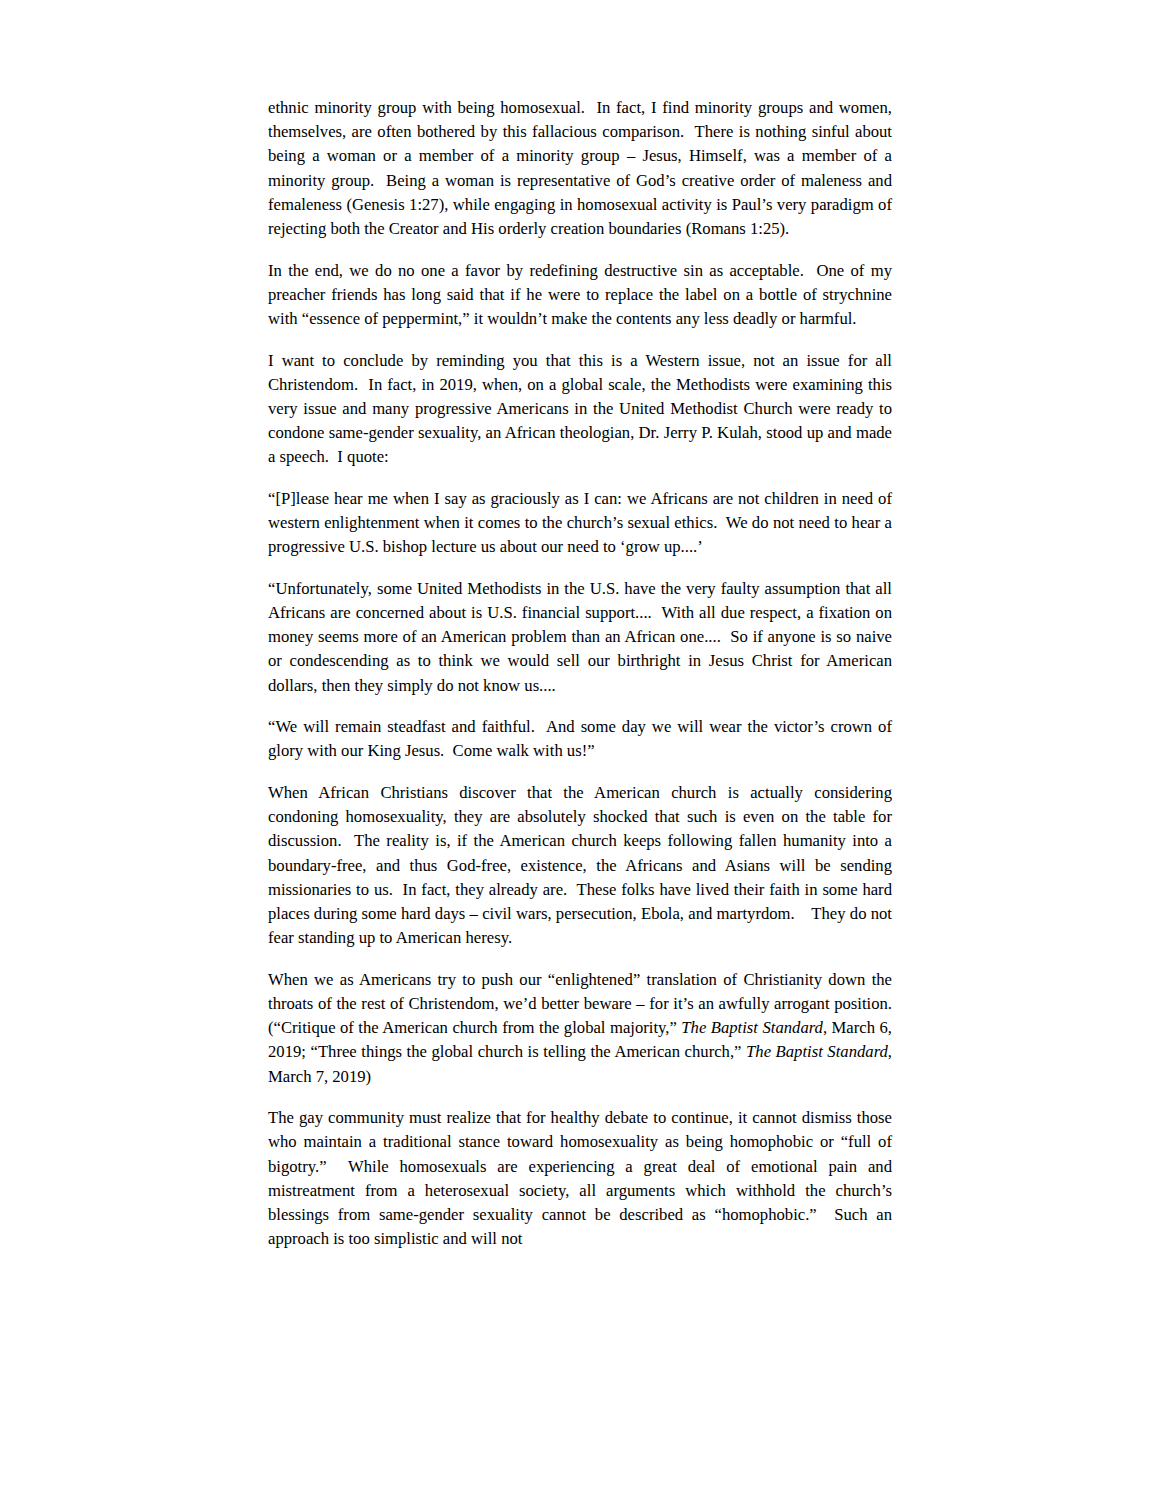ethnic minority group with being homosexual. In fact, I find minority groups and women, themselves, are often bothered by this fallacious comparison. There is nothing sinful about being a woman or a member of a minority group – Jesus, Himself, was a member of a minority group. Being a woman is representative of God’s creative order of maleness and femaleness (Genesis 1:27), while engaging in homosexual activity is Paul’s very paradigm of rejecting both the Creator and His orderly creation boundaries (Romans 1:25).
In the end, we do no one a favor by redefining destructive sin as acceptable. One of my preacher friends has long said that if he were to replace the label on a bottle of strychnine with “essence of peppermint,” it wouldn’t make the contents any less deadly or harmful.
I want to conclude by reminding you that this is a Western issue, not an issue for all Christendom. In fact, in 2019, when, on a global scale, the Methodists were examining this very issue and many progressive Americans in the United Methodist Church were ready to condone same-gender sexuality, an African theologian, Dr. Jerry P. Kulah, stood up and made a speech. I quote:
“[P]lease hear me when I say as graciously as I can: we Africans are not children in need of western enlightenment when it comes to the church’s sexual ethics. We do not need to hear a progressive U.S. bishop lecture us about our need to ‘grow up....’
“Unfortunately, some United Methodists in the U.S. have the very faulty assumption that all Africans are concerned about is U.S. financial support.... With all due respect, a fixation on money seems more of an American problem than an African one.... So if anyone is so naive or condescending as to think we would sell our birthright in Jesus Christ for American dollars, then they simply do not know us....
“We will remain steadfast and faithful. And some day we will wear the victor’s crown of glory with our King Jesus. Come walk with us!”
When African Christians discover that the American church is actually considering condoning homosexuality, they are absolutely shocked that such is even on the table for discussion. The reality is, if the American church keeps following fallen humanity into a boundary-free, and thus God-free, existence, the Africans and Asians will be sending missionaries to us. In fact, they already are. These folks have lived their faith in some hard places during some hard days – civil wars, persecution, Ebola, and martyrdom. They do not fear standing up to American heresy.
When we as Americans try to push our “enlightened” translation of Christianity down the throats of the rest of Christendom, we’d better beware – for it’s an awfully arrogant position. (“Critique of the American church from the global majority,” The Baptist Standard, March 6, 2019; “Three things the global church is telling the American church,” The Baptist Standard, March 7, 2019)
The gay community must realize that for healthy debate to continue, it cannot dismiss those who maintain a traditional stance toward homosexuality as being homophobic or “full of bigotry.” While homosexuals are experiencing a great deal of emotional pain and mistreatment from a heterosexual society, all arguments which withhold the church’s blessings from same-gender sexuality cannot be described as “homophobic.” Such an approach is too simplistic and will not